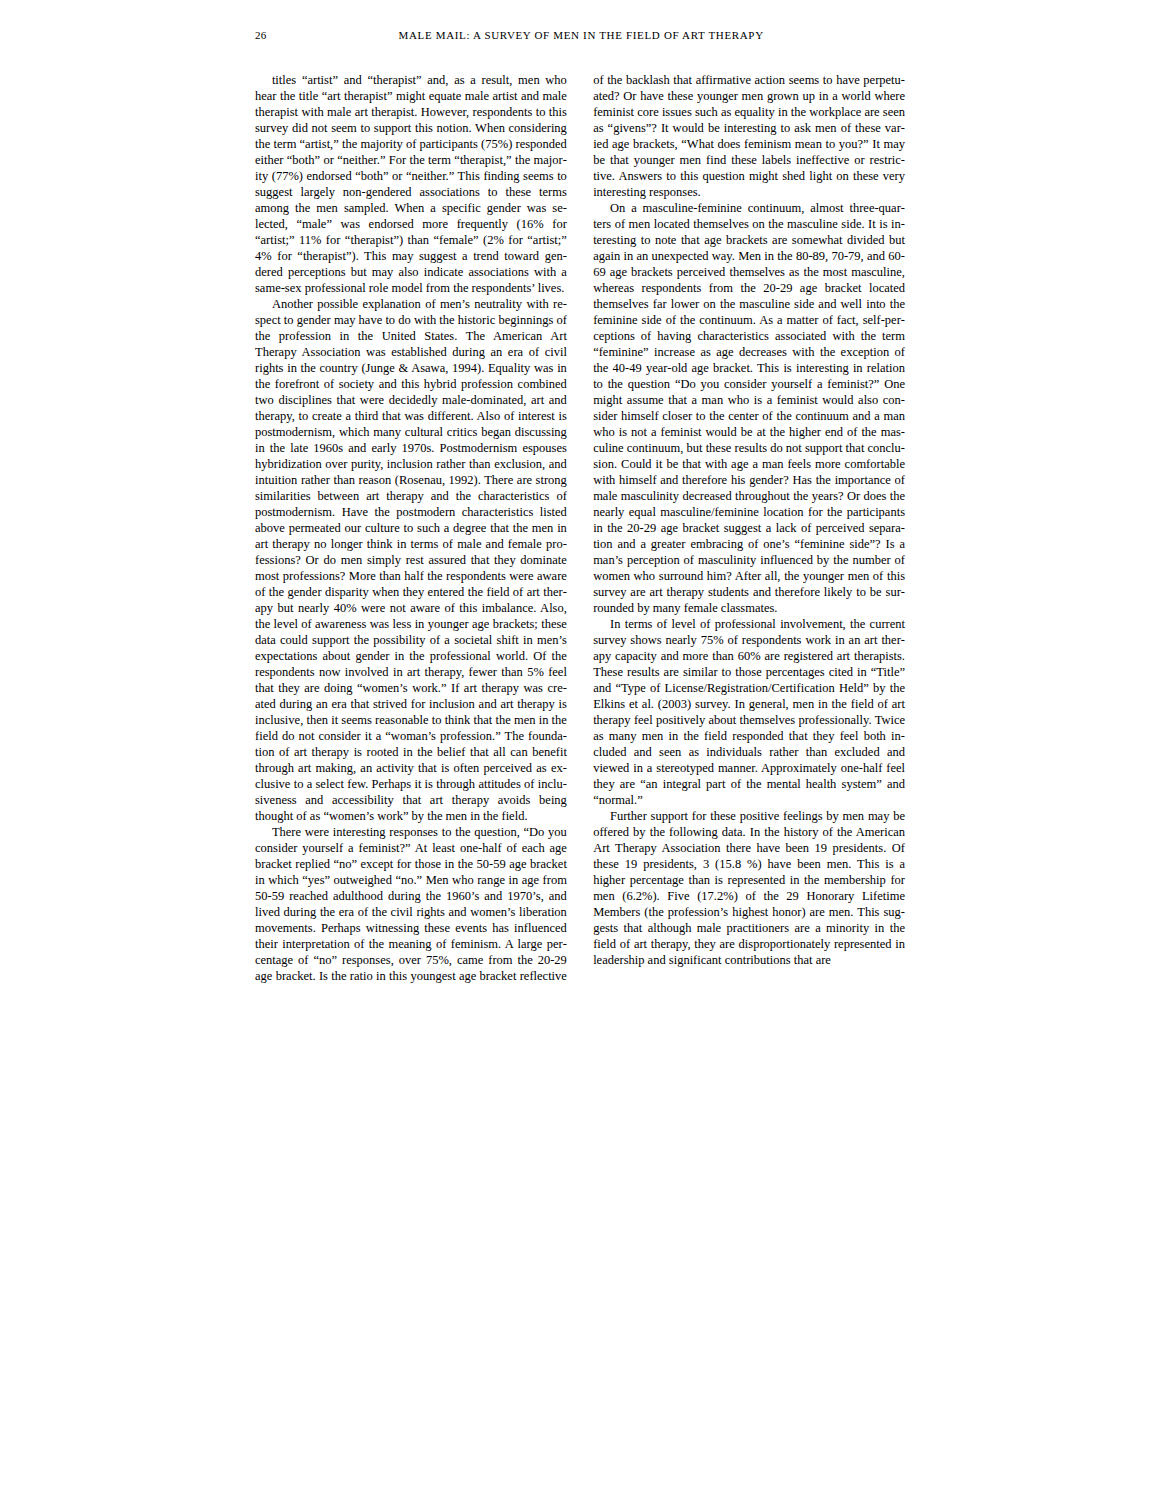26 Male Mail: A Survey of Men in the Field of Art Therapy
titles “artist” and “therapist” and, as a result, men who hear the title “art therapist” might equate male artist and male therapist with male art therapist. However, respondents to this survey did not seem to support this notion. When considering the term “artist,” the majority of participants (75%) responded either “both” or “neither.” For the term “therapist,” the majority (77%) endorsed “both” or “neither.” This finding seems to suggest largely non-gendered associations to these terms among the men sampled. When a specific gender was selected, “male” was endorsed more frequently (16% for “artist;” 11% for “therapist”) than “female” (2% for “artist;” 4% for “therapist”). This may suggest a trend toward gendered perceptions but may also indicate associations with a same-sex professional role model from the respondents’ lives.
Another possible explanation of men’s neutrality with respect to gender may have to do with the historic beginnings of the profession in the United States. The American Art Therapy Association was established during an era of civil rights in the country (Junge & Asawa, 1994). Equality was in the forefront of society and this hybrid profession combined two disciplines that were decidedly male-dominated, art and therapy, to create a third that was different. Also of interest is postmodernism, which many cultural critics began discussing in the late 1960s and early 1970s. Postmodernism espouses hybridization over purity, inclusion rather than exclusion, and intuition rather than reason (Rosenau, 1992). There are strong similarities between art therapy and the characteristics of postmodernism. Have the postmodern characteristics listed above permeated our culture to such a degree that the men in art therapy no longer think in terms of male and female professions? Or do men simply rest assured that they dominate most professions? More than half the respondents were aware of the gender disparity when they entered the field of art therapy but nearly 40% were not aware of this imbalance. Also, the level of awareness was less in younger age brackets; these data could support the possibility of a societal shift in men’s expectations about gender in the professional world. Of the respondents now involved in art therapy, fewer than 5% feel that they are doing “women’s work.” If art therapy was created during an era that strived for inclusion and art therapy is inclusive, then it seems reasonable to think that the men in the field do not consider it a “woman’s profession.” The foundation of art therapy is rooted in the belief that all can benefit through art making, an activity that is often perceived as exclusive to a select few. Perhaps it is through attitudes of inclusiveness and accessibility that art therapy avoids being thought of as “women’s work” by the men in the field.
There were interesting responses to the question, “Do you consider yourself a feminist?” At least one-half of each age bracket replied “no” except for those in the 50-59 age bracket in which “yes” outweighed “no.” Men who range in age from 50-59 reached adulthood during the 1960’s and 1970’s, and lived during the era of the civil rights and women’s liberation movements. Perhaps witnessing these events has influenced their interpretation of the meaning of feminism. A large percentage of “no” responses, over 75%, came from the 20-29 age bracket. Is the ratio in this youngest age bracket reflective of the backlash that affirmative action seems to have perpetuated? Or have these younger men grown up in a world where feminist core issues such as equality in the workplace are seen as “givens”? It would be interesting to ask men of these varied age brackets, “What does feminism mean to you?” It may be that younger men find these labels ineffective or restrictive. Answers to this question might shed light on these very interesting responses.
On a masculine-feminine continuum, almost three-quarters of men located themselves on the masculine side. It is interesting to note that age brackets are somewhat divided but again in an unexpected way. Men in the 80-89, 70-79, and 60-69 age brackets perceived themselves as the most masculine, whereas respondents from the 20-29 age bracket located themselves far lower on the masculine side and well into the feminine side of the continuum. As a matter of fact, self-perceptions of having characteristics associated with the term “feminine” increase as age decreases with the exception of the 40-49 year-old age bracket. This is interesting in relation to the question “Do you consider yourself a feminist?” One might assume that a man who is a feminist would also consider himself closer to the center of the continuum and a man who is not a feminist would be at the higher end of the masculine continuum, but these results do not support that conclusion. Could it be that with age a man feels more comfortable with himself and therefore his gender? Has the importance of male masculinity decreased throughout the years? Or does the nearly equal masculine/feminine location for the participants in the 20-29 age bracket suggest a lack of perceived separation and a greater embracing of one’s “feminine side”? Is a man’s perception of masculinity influenced by the number of women who surround him? After all, the younger men of this survey are art therapy students and therefore likely to be surrounded by many female classmates.
In terms of level of professional involvement, the current survey shows nearly 75% of respondents work in an art therapy capacity and more than 60% are registered art therapists. These results are similar to those percentages cited in “Title” and “Type of License/Registration/Certification Held” by the Elkins et al. (2003) survey. In general, men in the field of art therapy feel positively about themselves professionally. Twice as many men in the field responded that they feel both included and seen as individuals rather than excluded and viewed in a stereotyped manner. Approximately one-half feel they are “an integral part of the mental health system” and “normal.”
Further support for these positive feelings by men may be offered by the following data. In the history of the American Art Therapy Association there have been 19 presidents. Of these 19 presidents, 3 (15.8 %) have been men. This is a higher percentage than is represented in the membership for men (6.2%). Five (17.2%) of the 29 Honorary Lifetime Members (the profession’s highest honor) are men. This suggests that although male practitioners are a minority in the field of art therapy, they are disproportionately represented in leadership and significant contributions that are